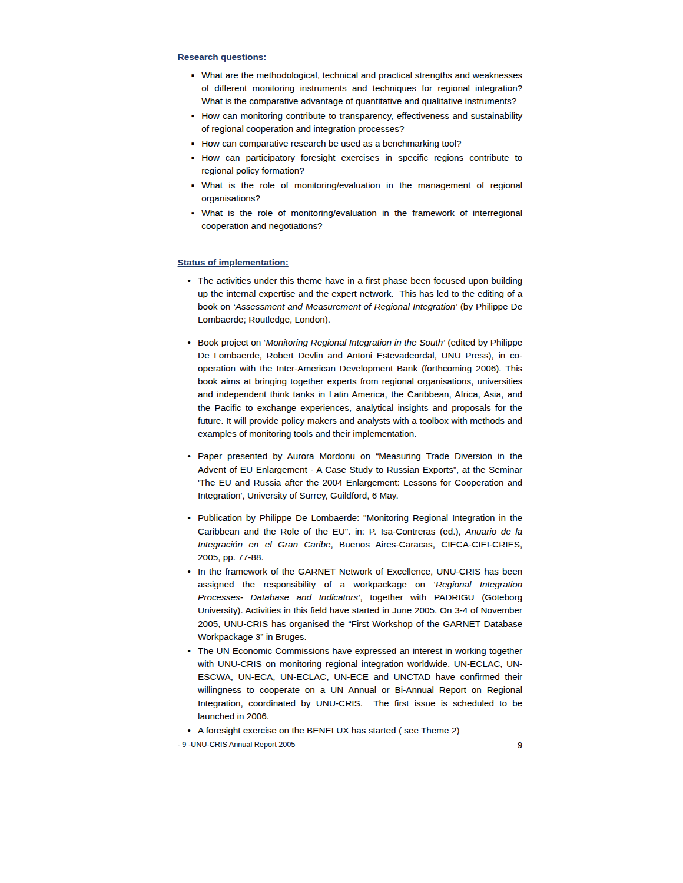Research questions:
What are the methodological, technical and practical strengths and weaknesses of different monitoring instruments and techniques for regional integration? What is the comparative advantage of quantitative and qualitative instruments?
How can monitoring contribute to transparency, effectiveness and sustainability of regional cooperation and integration processes?
How can comparative research be used as a benchmarking tool?
How can participatory foresight exercises in specific regions contribute to regional policy formation?
What is the role of monitoring/evaluation in the management of regional organisations?
What is the role of monitoring/evaluation in the framework of interregional cooperation and negotiations?
Status of implementation:
The activities under this theme have in a first phase been focused upon building up the internal expertise and the expert network. This has led to the editing of a book on ‘Assessment and Measurement of Regional Integration’ (by Philippe De Lombaerde; Routledge, London).
Book project on ‘Monitoring Regional Integration in the South’ (edited by Philippe De Lombaerde, Robert Devlin and Antoni Estevadeordal, UNU Press), in co-operation with the Inter-American Development Bank (forthcoming 2006). This book aims at bringing together experts from regional organisations, universities and independent think tanks in Latin America, the Caribbean, Africa, Asia, and the Pacific to exchange experiences, analytical insights and proposals for the future. It will provide policy makers and analysts with a toolbox with methods and examples of monitoring tools and their implementation.
Paper presented by Aurora Mordonu on “Measuring Trade Diversion in the Advent of EU Enlargement - A Case Study to Russian Exports”, at the Seminar 'The EU and Russia after the 2004 Enlargement: Lessons for Cooperation and Integration', University of Surrey, Guildford, 6 May.
Publication by Philippe De Lombaerde: "Monitoring Regional Integration in the Caribbean and the Role of the EU". in: P. Isa-Contreras (ed.), Anuario de la Integración en el Gran Caribe, Buenos Aires-Caracas, CIECA-CIEI-CRIES, 2005, pp. 77-88.
In the framework of the GARNET Network of Excellence, UNU-CRIS has been assigned the responsibility of a workpackage on ‘Regional Integration Processes- Database and Indicators’, together with PADRIGU (Göteborg University). Activities in this field have started in June 2005. On 3-4 of November 2005, UNU-CRIS has organised the “First Workshop of the GARNET Database Workpackage 3” in Bruges.
The UN Economic Commissions have expressed an interest in working together with UNU-CRIS on monitoring regional integration worldwide. UN-ECLAC, UN-ESCWA, UN-ECA, UN-ECLAC, UN-ECE and UNCTAD have confirmed their willingness to cooperate on a UN Annual or Bi-Annual Report on Regional Integration, coordinated by UNU-CRIS. The first issue is scheduled to be launched in 2006.
A foresight exercise on the BENELUX has started ( see Theme 2)
- 9 -UNU-CRIS Annual Report 2005 9